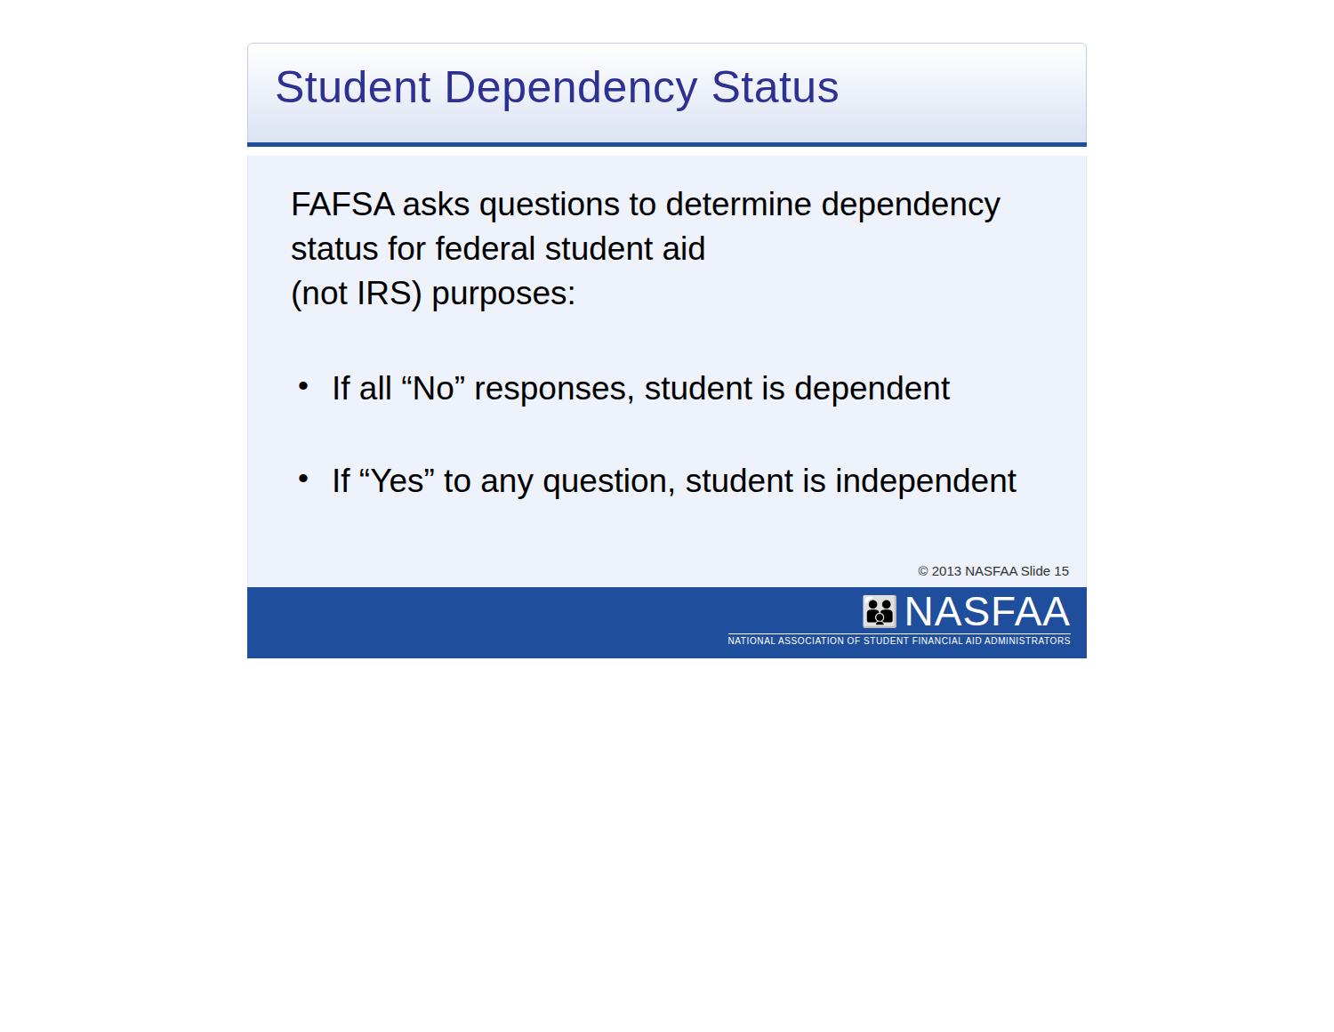Student Dependency Status
FAFSA asks questions to determine dependency status for federal student aid
(not IRS) purposes:
If all “No” responses, student is dependent
If “Yes” to any question, student is independent
© 2013 NASFAA Slide 15
👪 NASFAA
NATIONAL ASSOCIATION OF STUDENT FINANCIAL AID ADMINISTRATORS